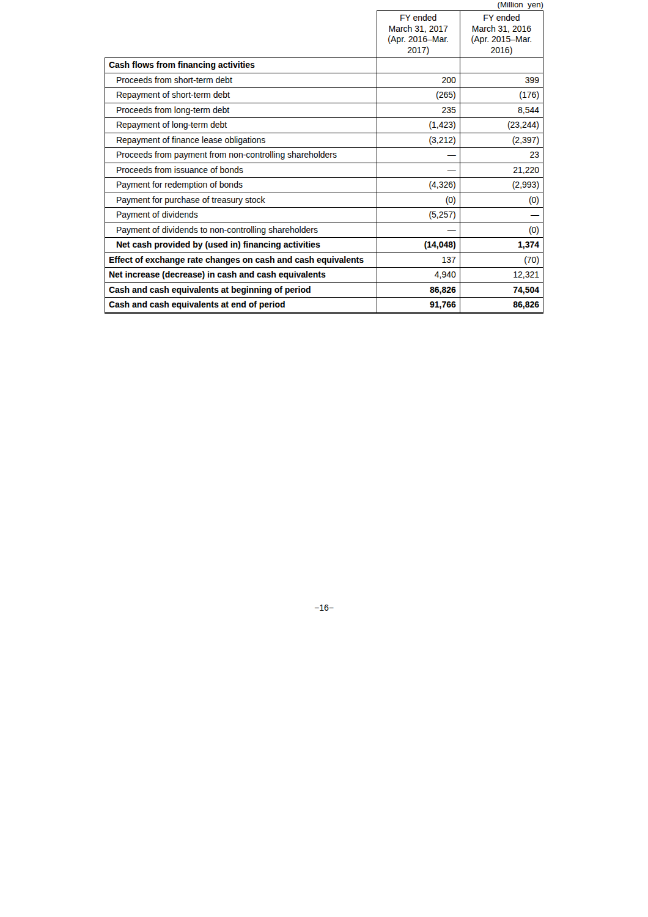(Million yen)
| | FY ended March 31, 2017 (Apr. 2016–Mar. 2017) | FY ended March 31, 2016 (Apr. 2015–Mar. 2016) |
| --- | --- | --- |
| Cash flows from financing activities | | |
| Proceeds from short-term debt | 200 | 399 |
| Repayment of short-term debt | (265) | (176) |
| Proceeds from long-term debt | 235 | 8,544 |
| Repayment of long-term debt | (1,423) | (23,244) |
| Repayment of finance lease obligations | (3,212) | (2,397) |
| Proceeds from payment from non-controlling shareholders | — | 23 |
| Proceeds from issuance of bonds | — | 21,220 |
| Payment for redemption of bonds | (4,326) | (2,993) |
| Payment for purchase of treasury stock | (0) | (0) |
| Payment of dividends | (5,257) | — |
| Payment of dividends to non-controlling shareholders | — | (0) |
| Net cash provided by (used in) financing activities | (14,048) | 1,374 |
| Effect of exchange rate changes on cash and cash equivalents | 137 | (70) |
| Net increase (decrease) in cash and cash equivalents | 4,940 | 12,321 |
| Cash and cash equivalents at beginning of period | 86,826 | 74,504 |
| Cash and cash equivalents at end of period | 91,766 | 86,826 |
−16−